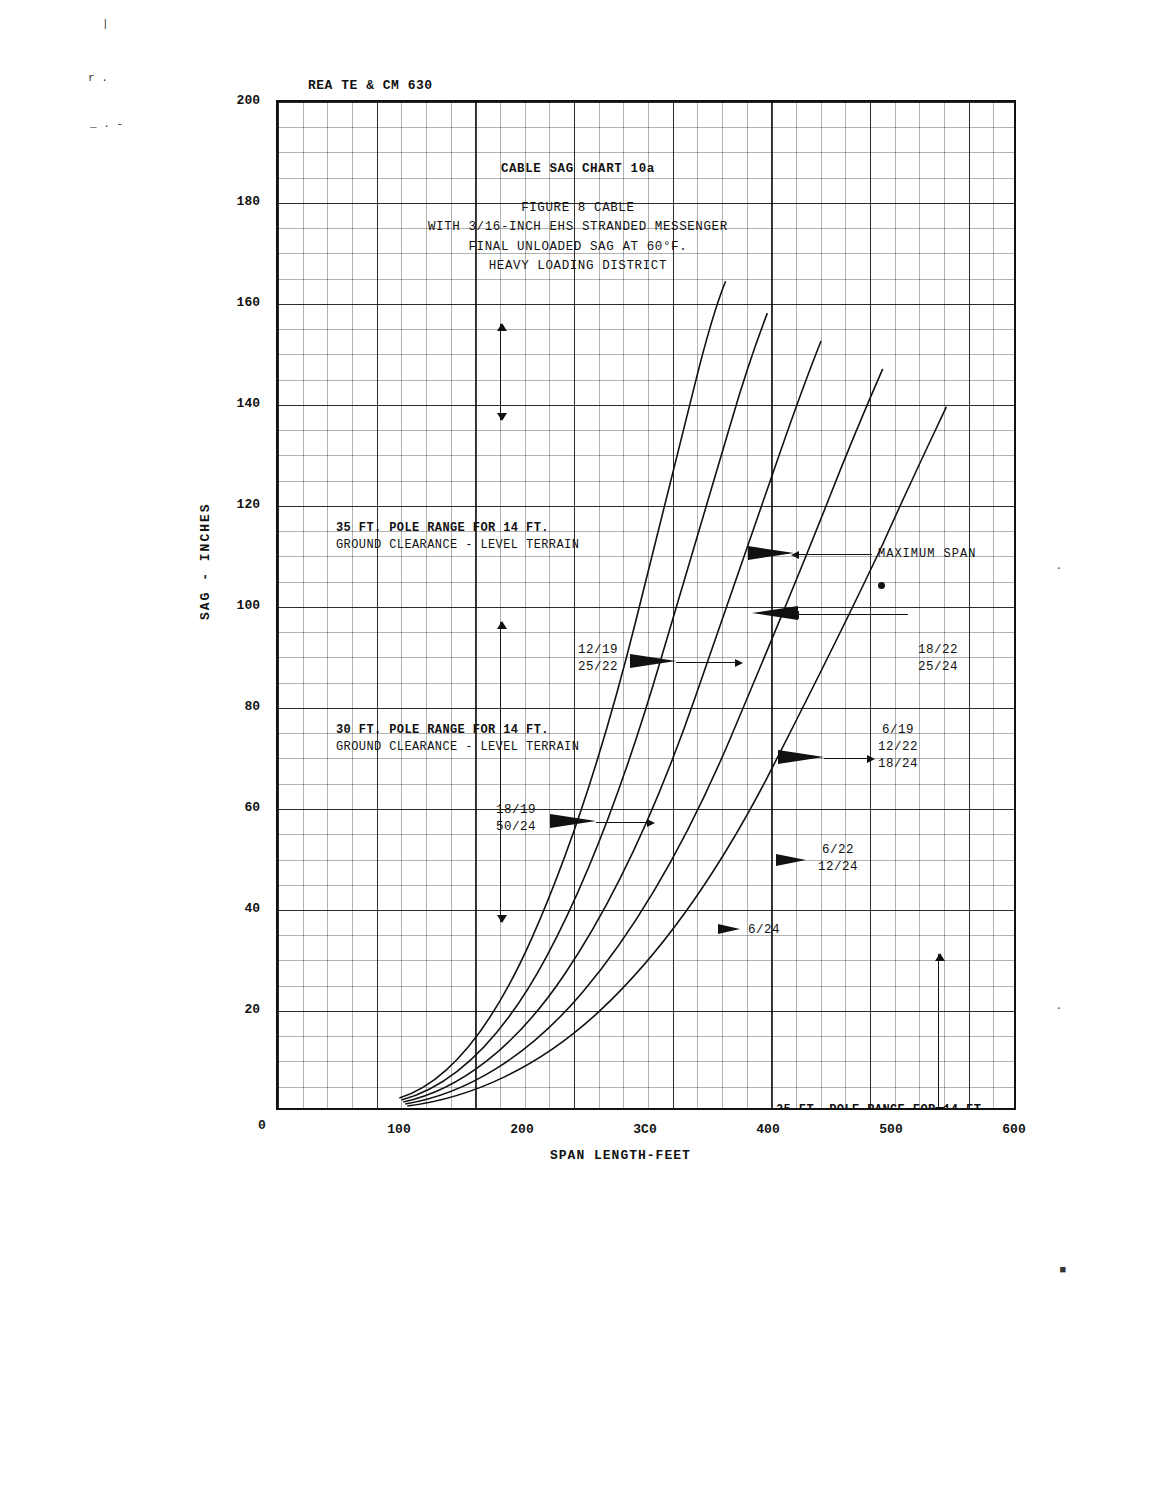| r . _ . - . . ■
REA TE & CM 630
SAG - INCHES
SPAN LENGTH-FEET
200
180
160
140
120
100
80
60
40
20
0
100
200
3C0
400
500
600
CABLE SAG CHART 10a
FIGURE 8 CABLE
WITH 3/16-INCH EHS STRANDED MESSENGER
FINAL UNLOADED SAG AT 60°F.
HEAVY LOADING DISTRICT
35 FT. POLE RANGE FOR 14 FT.
GROUND CLEARANCE - LEVEL TERRAIN
30 FT. POLE RANGE FOR 14 FT.
GROUND CLEARANCE - LEVEL TERRAIN
25 FT. POLE RANGE FOR 14 FT.
GROUND CLEARANCE - LEVEL TERRAIN
MAXIMUM SPAN
12/19
25/22
18/22
25/24
6/19
12/22
18/24
18/19
50/24
6/22
12/24
6/24